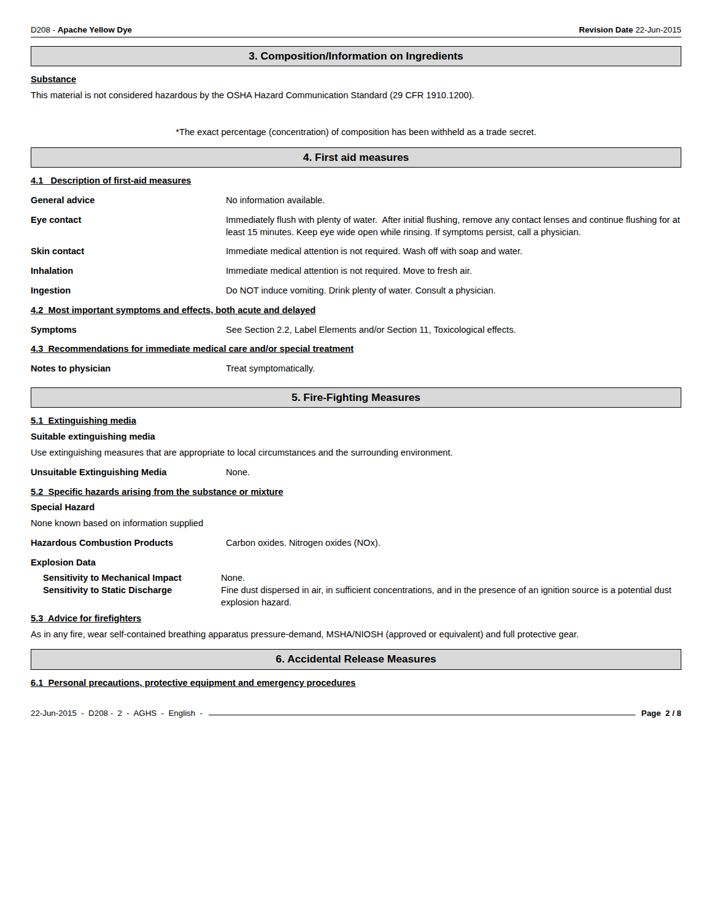D208 - Apache Yellow Dye
Revision Date 22-Jun-2015
3. Composition/Information on Ingredients
Substance
This material is not considered hazardous by the OSHA Hazard Communication Standard (29 CFR 1910.1200).
*The exact percentage (concentration) of composition has been withheld as a trade secret.
4. First aid measures
4.1 Description of first-aid measures
| General advice | No information available. |
| Eye contact | Immediately flush with plenty of water. After initial flushing, remove any contact lenses and continue flushing for at least 15 minutes. Keep eye wide open while rinsing. If symptoms persist, call a physician. |
| Skin contact | Immediate medical attention is not required. Wash off with soap and water. |
| Inhalation | Immediate medical attention is not required. Move to fresh air. |
| Ingestion | Do NOT induce vomiting. Drink plenty of water. Consult a physician. |
4.2 Most important symptoms and effects, both acute and delayed
| Symptoms | See Section 2.2, Label Elements and/or Section 11, Toxicological effects. |
4.3 Recommendations for immediate medical care and/or special treatment
| Notes to physician | Treat symptomatically. |
5. Fire-Fighting Measures
5.1 Extinguishing media
Suitable extinguishing media
Use extinguishing measures that are appropriate to local circumstances and the surrounding environment.
| Unsuitable Extinguishing Media | None. |
5.2 Specific hazards arising from the substance or mixture
Special Hazard
None known based on information supplied
| Hazardous Combustion Products | Carbon oxides. Nitrogen oxides (NOx). |
Explosion Data
Sensitivity to Mechanical Impact
None.
Sensitivity to Static Discharge
Fine dust dispersed in air, in sufficient concentrations, and in the presence of an ignition source is a potential dust explosion hazard.
5.3 Advice for firefighters
As in any fire, wear self-contained breathing apparatus pressure-demand, MSHA/NIOSH (approved or equivalent) and full protective gear.
6. Accidental Release Measures
6.1 Personal precautions, protective equipment and emergency procedures
22-Jun-2015 - D208 - 2 - AGHS - English -
Page 2 / 8